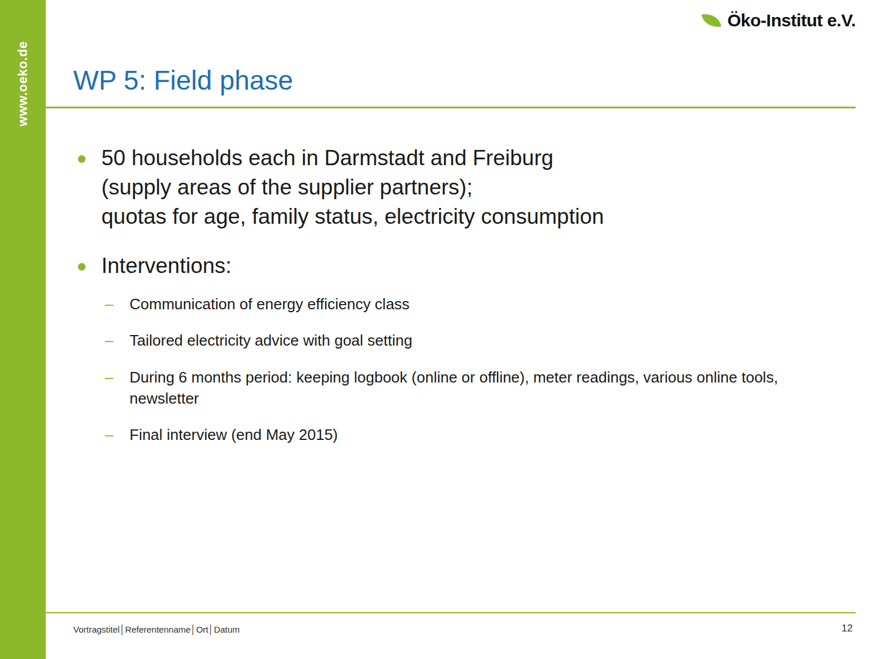www.oeko.de
Öko-Institut e.V.
WP 5: Field phase
50 households each in Darmstadt and Freiburg
(supply areas of the supplier partners);
quotas for age, family status, electricity consumption
Interventions:
Communication of energy efficiency class
Tailored electricity advice with goal setting
During 6 months period: keeping logbook (online or offline), meter readings, various online tools, newsletter
Final interview (end May 2015)
Vortragstitel│Referentenname│Ort│Datum
12